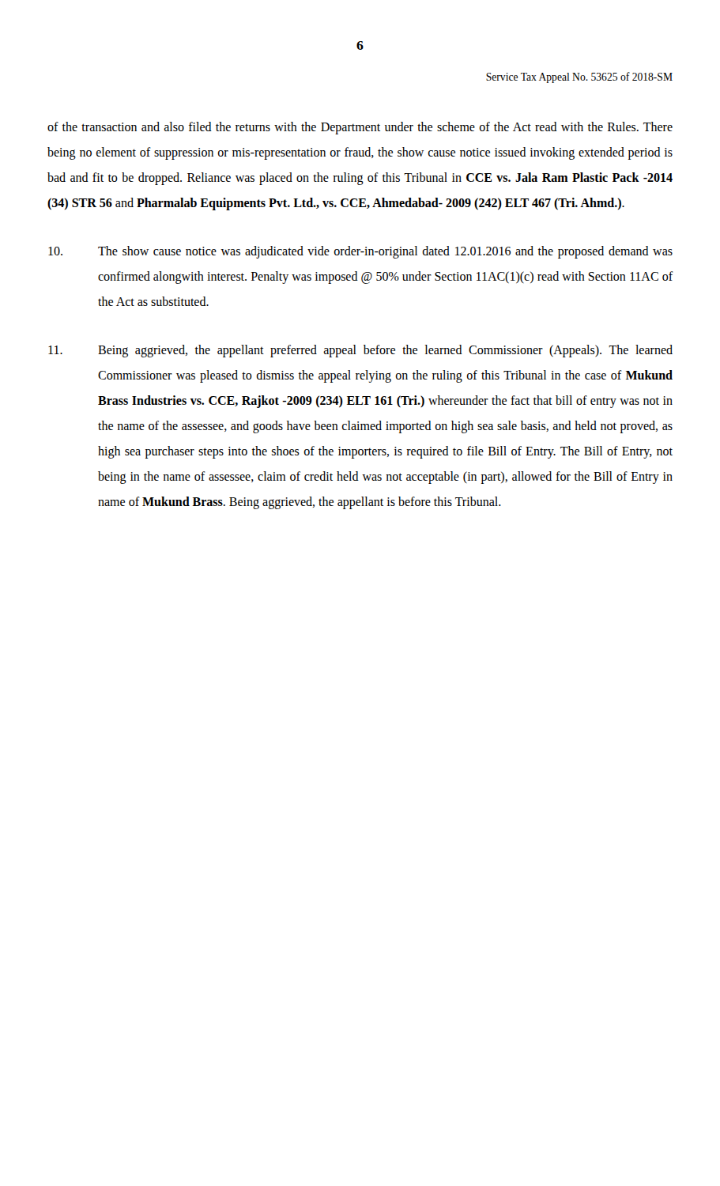6
Service Tax Appeal No. 53625 of 2018-SM
of the transaction and also filed the returns with the Department under the scheme of the Act read with the Rules. There being no element of suppression or mis-representation or fraud, the show cause notice issued invoking extended period is bad and fit to be dropped. Reliance was placed on the ruling of this Tribunal in CCE vs. Jala Ram Plastic Pack -2014 (34) STR 56 and Pharmalab Equipments Pvt. Ltd., vs. CCE, Ahmedabad- 2009 (242) ELT 467 (Tri. Ahmd.).
10.
The show cause notice was adjudicated vide order-in-original dated 12.01.2016 and the proposed demand was confirmed alongwith interest. Penalty was imposed @ 50% under Section 11AC(1)(c) read with Section 11AC of the Act as substituted.
11.
Being aggrieved, the appellant preferred appeal before the learned Commissioner (Appeals). The learned Commissioner was pleased to dismiss the appeal relying on the ruling of this Tribunal in the case of Mukund Brass Industries vs. CCE, Rajkot -2009 (234) ELT 161 (Tri.) whereunder the fact that bill of entry was not in the name of the assessee, and goods have been claimed imported on high sea sale basis, and held not proved, as high sea purchaser steps into the shoes of the importers, is required to file Bill of Entry. The Bill of Entry, not being in the name of assessee, claim of credit held was not acceptable (in part), allowed for the Bill of Entry in name of Mukund Brass. Being aggrieved, the appellant is before this Tribunal.